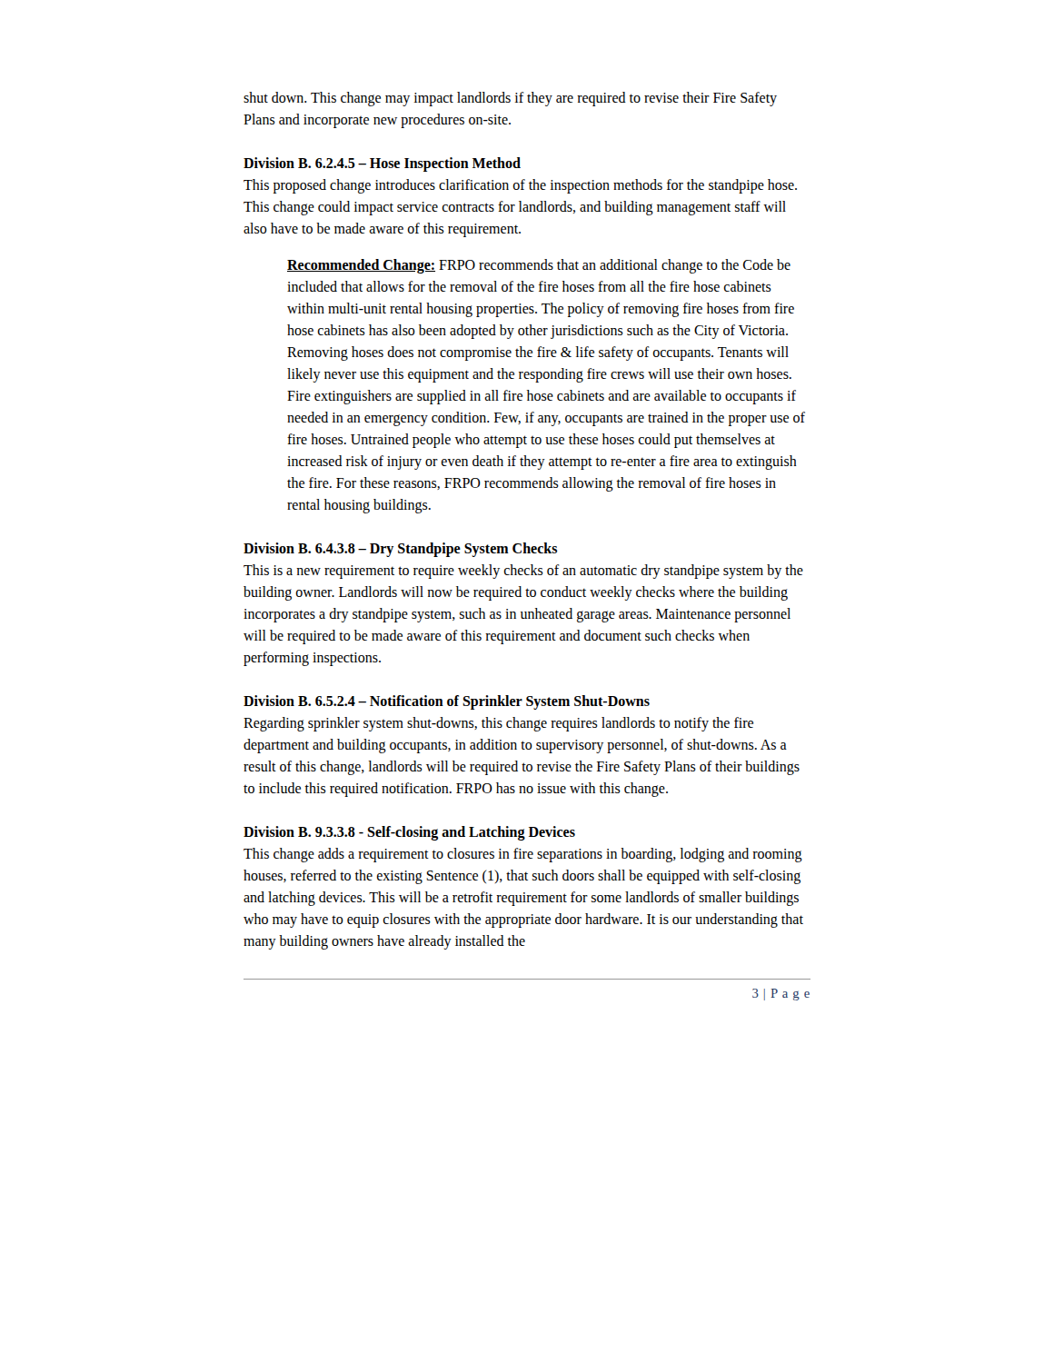shut down. This change may impact landlords if they are required to revise their Fire Safety Plans and incorporate new procedures on-site.
Division B. 6.2.4.5 – Hose Inspection Method
This proposed change introduces clarification of the inspection methods for the standpipe hose. This change could impact service contracts for landlords, and building management staff will also have to be made aware of this requirement.
Recommended Change: FRPO recommends that an additional change to the Code be included that allows for the removal of the fire hoses from all the fire hose cabinets within multi-unit rental housing properties. The policy of removing fire hoses from fire hose cabinets has also been adopted by other jurisdictions such as the City of Victoria. Removing hoses does not compromise the fire & life safety of occupants. Tenants will likely never use this equipment and the responding fire crews will use their own hoses. Fire extinguishers are supplied in all fire hose cabinets and are available to occupants if needed in an emergency condition. Few, if any, occupants are trained in the proper use of fire hoses. Untrained people who attempt to use these hoses could put themselves at increased risk of injury or even death if they attempt to re-enter a fire area to extinguish the fire. For these reasons, FRPO recommends allowing the removal of fire hoses in rental housing buildings.
Division B. 6.4.3.8 – Dry Standpipe System Checks
This is a new requirement to require weekly checks of an automatic dry standpipe system by the building owner. Landlords will now be required to conduct weekly checks where the building incorporates a dry standpipe system, such as in unheated garage areas. Maintenance personnel will be required to be made aware of this requirement and document such checks when performing inspections.
Division B. 6.5.2.4 – Notification of Sprinkler System Shut-Downs
Regarding sprinkler system shut-downs, this change requires landlords to notify the fire department and building occupants, in addition to supervisory personnel, of shut-downs. As a result of this change, landlords will be required to revise the Fire Safety Plans of their buildings to include this required notification. FRPO has no issue with this change.
Division B. 9.3.3.8 - Self-closing and Latching Devices
This change adds a requirement to closures in fire separations in boarding, lodging and rooming houses, referred to the existing Sentence (1), that such doors shall be equipped with self-closing and latching devices. This will be a retrofit requirement for some landlords of smaller buildings who may have to equip closures with the appropriate door hardware. It is our understanding that many building owners have already installed the
3 | P a g e